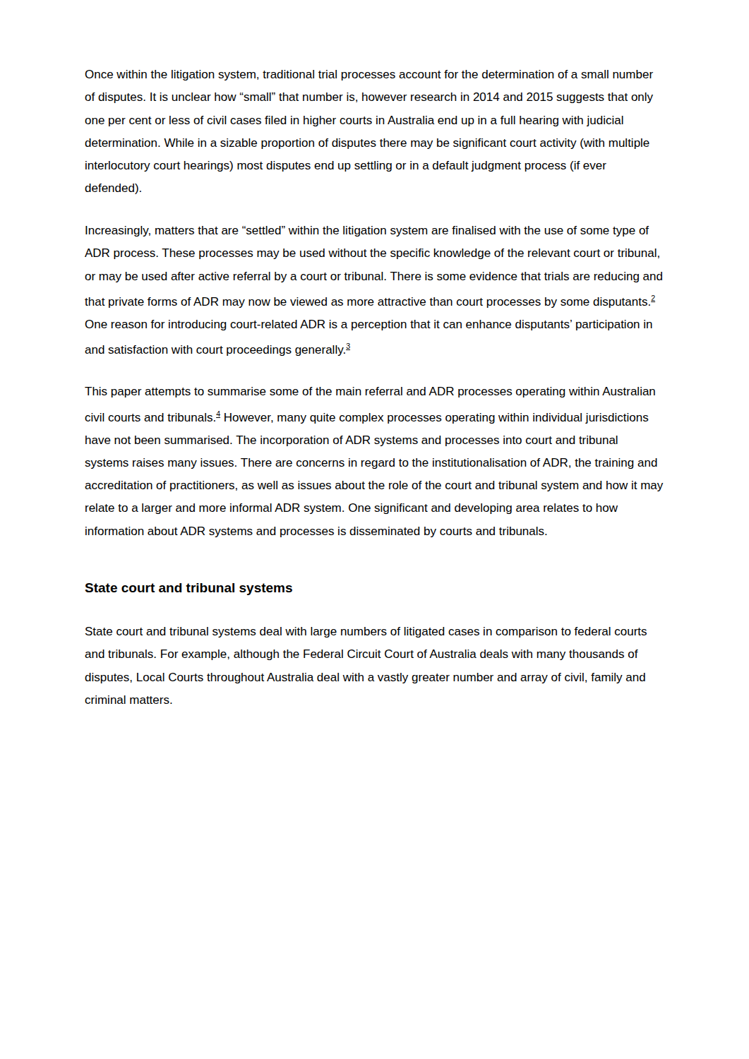Once within the litigation system, traditional trial processes account for the determination of a small number of disputes. It is unclear how “small” that number is, however research in 2014 and 2015 suggests that only one per cent or less of civil cases filed in higher courts in Australia end up in a full hearing with judicial determination. While in a sizable proportion of disputes there may be significant court activity (with multiple interlocutory court hearings) most disputes end up settling or in a default judgment process (if ever defended).
Increasingly, matters that are “settled” within the litigation system are finalised with the use of some type of ADR process. These processes may be used without the specific knowledge of the relevant court or tribunal, or may be used after active referral by a court or tribunal. There is some evidence that trials are reducing and that private forms of ADR may now be viewed as more attractive than court processes by some disputants.2 One reason for introducing court-related ADR is a perception that it can enhance disputants’ participation in and satisfaction with court proceedings generally.3
This paper attempts to summarise some of the main referral and ADR processes operating within Australian civil courts and tribunals.4 However, many quite complex processes operating within individual jurisdictions have not been summarised. The incorporation of ADR systems and processes into court and tribunal systems raises many issues. There are concerns in regard to the institutionalisation of ADR, the training and accreditation of practitioners, as well as issues about the role of the court and tribunal system and how it may relate to a larger and more informal ADR system. One significant and developing area relates to how information about ADR systems and processes is disseminated by courts and tribunals.
State court and tribunal systems
State court and tribunal systems deal with large numbers of litigated cases in comparison to federal courts and tribunals. For example, although the Federal Circuit Court of Australia deals with many thousands of disputes, Local Courts throughout Australia deal with a vastly greater number and array of civil, family and criminal matters.